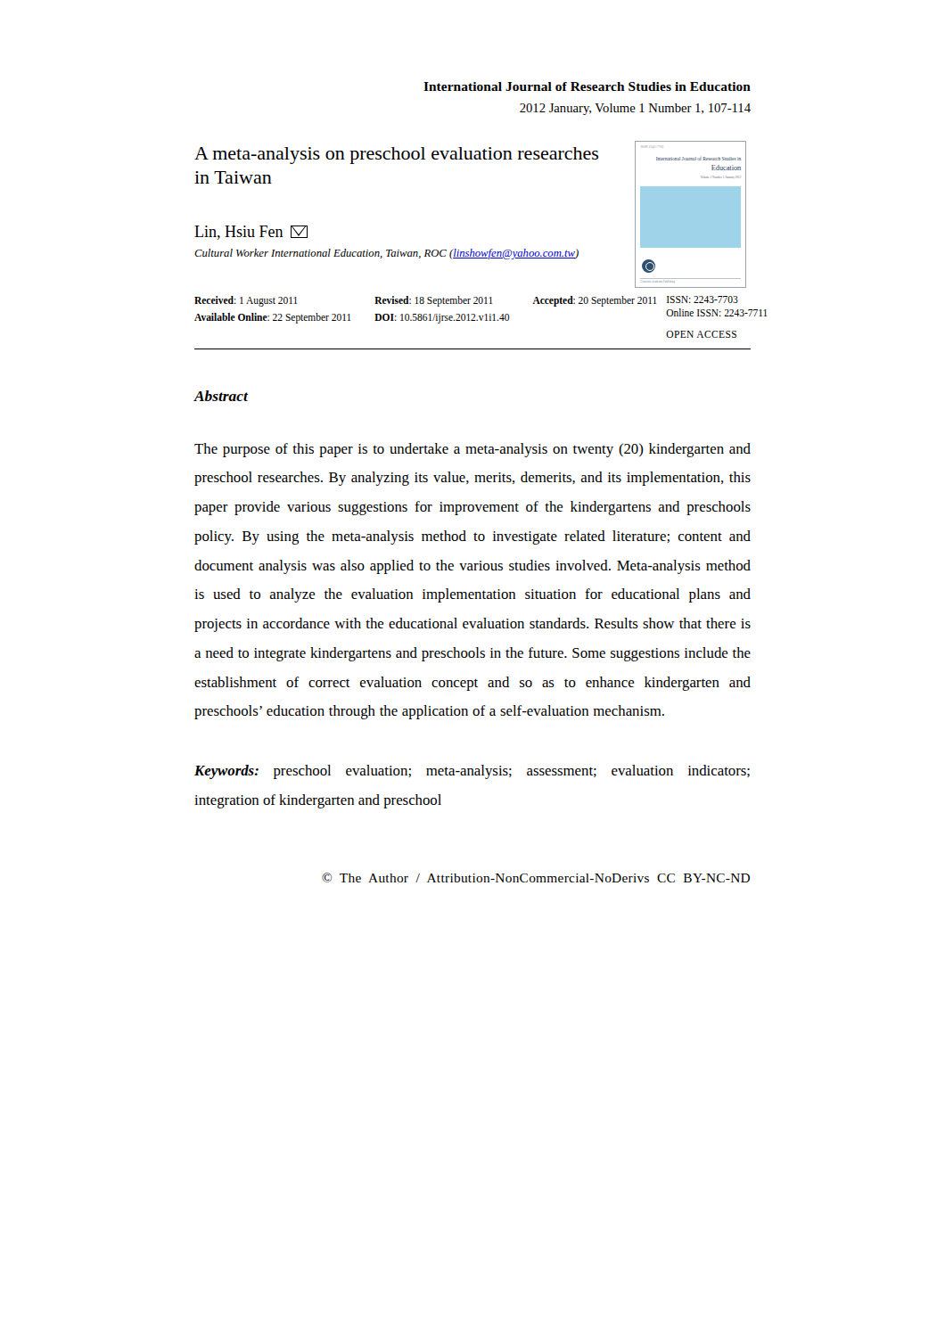International Journal of Research Studies in Education
2012 January, Volume 1 Number 1, 107-114
A meta-analysis on preschool evaluation researches in Taiwan
Lin, Hsiu Fen
Cultural Worker International Education, Taiwan, ROC (linshowfen@yahoo.com.tw)
ISSN 2243-7703
International Journal of Research Studies in
Education
Volume 1 Number 1 January 2012
Consortia Academia Publishing
Received: 1 August 2011
Available Online: 22 September 2011
Revised: 18 September 2011
DOI: 10.5861/ijrse.2012.v1i1.40
Accepted: 20 September 2011
ISSN: 2243-7703
Online ISSN: 2243-7711
OPEN ACCESS
Abstract
The purpose of this paper is to undertake a meta-analysis on twenty (20) kindergarten and preschool researches. By analyzing its value, merits, demerits, and its implementation, this paper provide various suggestions for improvement of the kindergartens and preschools policy. By using the meta-analysis method to investigate related literature; content and document analysis was also applied to the various studies involved. Meta-analysis method is used to analyze the evaluation implementation situation for educational plans and projects in accordance with the educational evaluation standards. Results show that there is a need to integrate kindergartens and preschools in the future. Some suggestions include the establishment of correct evaluation concept and so as to enhance kindergarten and preschools’ education through the application of a self-evaluation mechanism.
Keywords: preschool evaluation; meta-analysis; assessment; evaluation indicators; integration of kindergarten and preschool
© The Author / Attribution-NonCommercial-NoDerivs CC BY-NC-ND